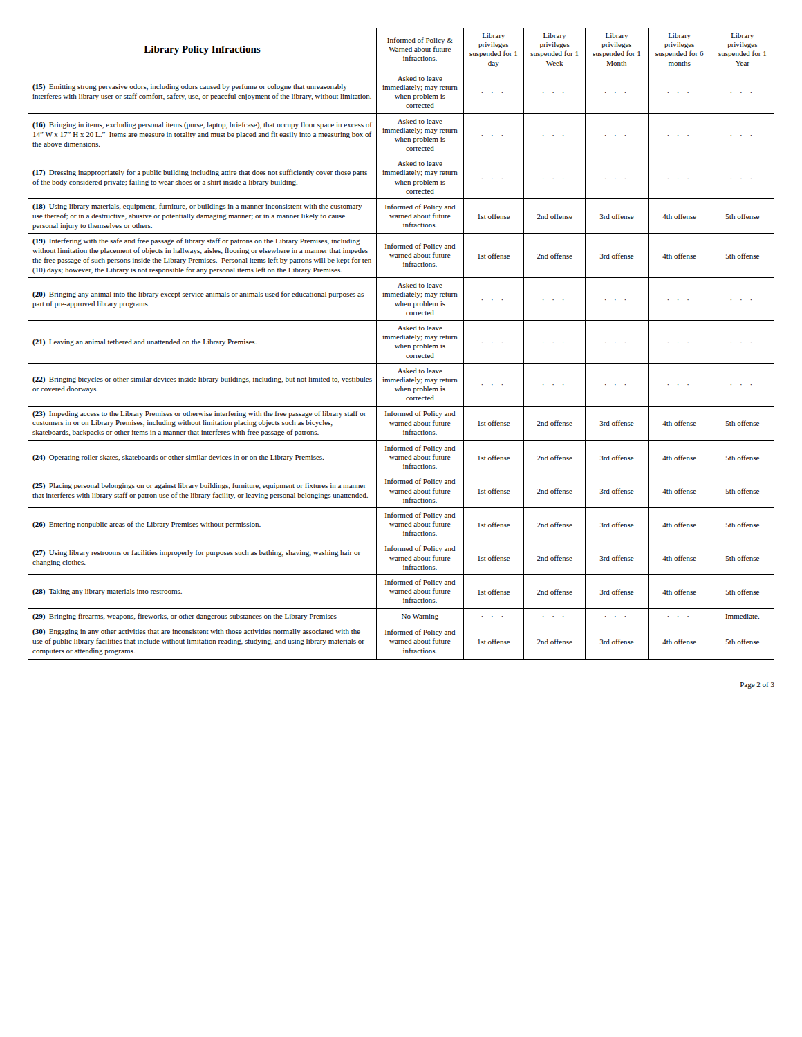| Library Policy Infractions | Informed of Policy & Warned about future infractions. | Library privileges suspended for 1 day | Library privileges suspended for 1 Week | Library privileges suspended for 1 Month | Library privileges suspended for 6 months | Library privileges suspended for 1 Year |
| --- | --- | --- | --- | --- | --- | --- |
| (15) Emitting strong pervasive odors, including odors caused by perfume or cologne that unreasonably interferes with library user or staff comfort, safety, use, or peaceful enjoyment of the library, without limitation. | Asked to leave immediately; may return when problem is corrected | · · · | · · · | · · · | · · · | · · · |
| (16) Bringing in items, excluding personal items (purse, laptop, briefcase), that occupy floor space in excess of 14” W x 17” H x 20 L.” Items are measure in totality and must be placed and fit easily into a measuring box of the above dimensions. | Asked to leave immediately; may return when problem is corrected | · · · | · · · | · · · | · · · | · · · |
| (17) Dressing inappropriately for a public building including attire that does not sufficiently cover those parts of the body considered private; failing to wear shoes or a shirt inside a library building. | Asked to leave immediately; may return when problem is corrected | · · · | · · · | · · · | · · · | · · · |
| (18) Using library materials, equipment, furniture, or buildings in a manner inconsistent with the customary use thereof; or in a destructive, abusive or potentially damaging manner; or in a manner likely to cause personal injury to themselves or others. | Informed of Policy and warned about future infractions. | 1st offense | 2nd offense | 3rd offense | 4th offense | 5th offense |
| (19) Interfering with the safe and free passage of library staff or patrons on the Library Premises, including without limitation the placement of objects in hallways, aisles, flooring or elsewhere in a manner that impedes the free passage of such persons inside the Library Premises. Personal items left by patrons will be kept for ten (10) days; however, the Library is not responsible for any personal items left on the Library Premises. | Informed of Policy and warned about future infractions. | 1st offense | 2nd offense | 3rd offense | 4th offense | 5th offense |
| (20) Bringing any animal into the library except service animals or animals used for educational purposes as part of pre-approved library programs. | Asked to leave immediately; may return when problem is corrected | · · · | · · · | · · · | · · · | · · · |
| (21) Leaving an animal tethered and unattended on the Library Premises. | Asked to leave immediately; may return when problem is corrected | · · · | · · · | · · · | · · · | · · · |
| (22) Bringing bicycles or other similar devices inside library buildings, including, but not limited to, vestibules or covered doorways. | Asked to leave immediately; may return when problem is corrected | · · · | · · · | · · · | · · · | · · · |
| (23) Impeding access to the Library Premises or otherwise interfering with the free passage of library staff or customers in or on Library Premises, including without limitation placing objects such as bicycles, skateboards, backpacks or other items in a manner that interferes with free passage of patrons. | Informed of Policy and warned about future infractions. | 1st offense | 2nd offense | 3rd offense | 4th offense | 5th offense |
| (24) Operating roller skates, skateboards or other similar devices in or on the Library Premises. | Informed of Policy and warned about future infractions. | 1st offense | 2nd offense | 3rd offense | 4th offense | 5th offense |
| (25) Placing personal belongings on or against library buildings, furniture, equipment or fixtures in a manner that interferes with library staff or patron use of the library facility, or leaving personal belongings unattended. | Informed of Policy and warned about future infractions. | 1st offense | 2nd offense | 3rd offense | 4th offense | 5th offense |
| (26) Entering nonpublic areas of the Library Premises without permission. | Informed of Policy and warned about future infractions. | 1st offense | 2nd offense | 3rd offense | 4th offense | 5th offense |
| (27) Using library restrooms or facilities improperly for purposes such as bathing, shaving, washing hair or changing clothes. | Informed of Policy and warned about future infractions. | 1st offense | 2nd offense | 3rd offense | 4th offense | 5th offense |
| (28) Taking any library materials into restrooms. | Informed of Policy and warned about future infractions. | 1st offense | 2nd offense | 3rd offense | 4th offense | 5th offense |
| (29) Bringing firearms, weapons, fireworks, or other dangerous substances on the Library Premises | No Warning | · · · | · · · | · · · | · · · | Immediate. |
| (30) Engaging in any other activities that are inconsistent with those activities normally associated with the use of public library facilities that include without limitation reading, studying, and using library materials or computers or attending programs. | Informed of Policy and warned about future infractions. | 1st offense | 2nd offense | 3rd offense | 4th offense | 5th offense |
Page 2 of 3